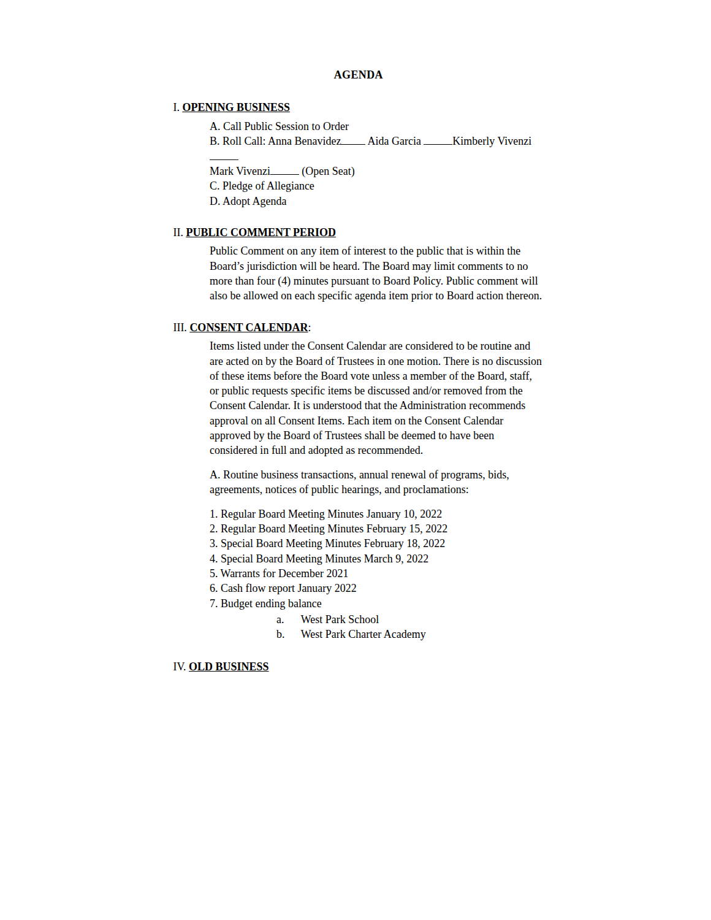AGENDA
I. OPENING BUSINESS
A. Call Public Session to Order
B. Roll Call: Anna Benavidez Aida Garcia Kimberly Vivenzi
Mark Vivenzi (Open Seat)
C. Pledge of Allegiance
D. Adopt Agenda
II. PUBLIC COMMENT PERIOD
Public Comment on any item of interest to the public that is within the Board’s jurisdiction will be heard. The Board may limit comments to no more than four (4) minutes pursuant to Board Policy. Public comment will also be allowed on each specific agenda item prior to Board action thereon.
III. CONSENT CALENDAR:
Items listed under the Consent Calendar are considered to be routine and are acted on by the Board of Trustees in one motion. There is no discussion of these items before the Board vote unless a member of the Board, staff, or public requests specific items be discussed and/or removed from the Consent Calendar. It is understood that the Administration recommends approval on all Consent Items. Each item on the Consent Calendar approved by the Board of Trustees shall be deemed to have been considered in full and adopted as recommended.
A. Routine business transactions, annual renewal of programs, bids, agreements, notices of public hearings, and proclamations:
1. Regular Board Meeting Minutes January 10, 2022
2. Regular Board Meeting Minutes February 15, 2022
3. Special Board Meeting Minutes February 18, 2022
4. Special Board Meeting Minutes March 9, 2022
5. Warrants for December 2021
6. Cash flow report January 2022
7. Budget ending balance
a. West Park School
b. West Park Charter Academy
IV. OLD BUSINESS